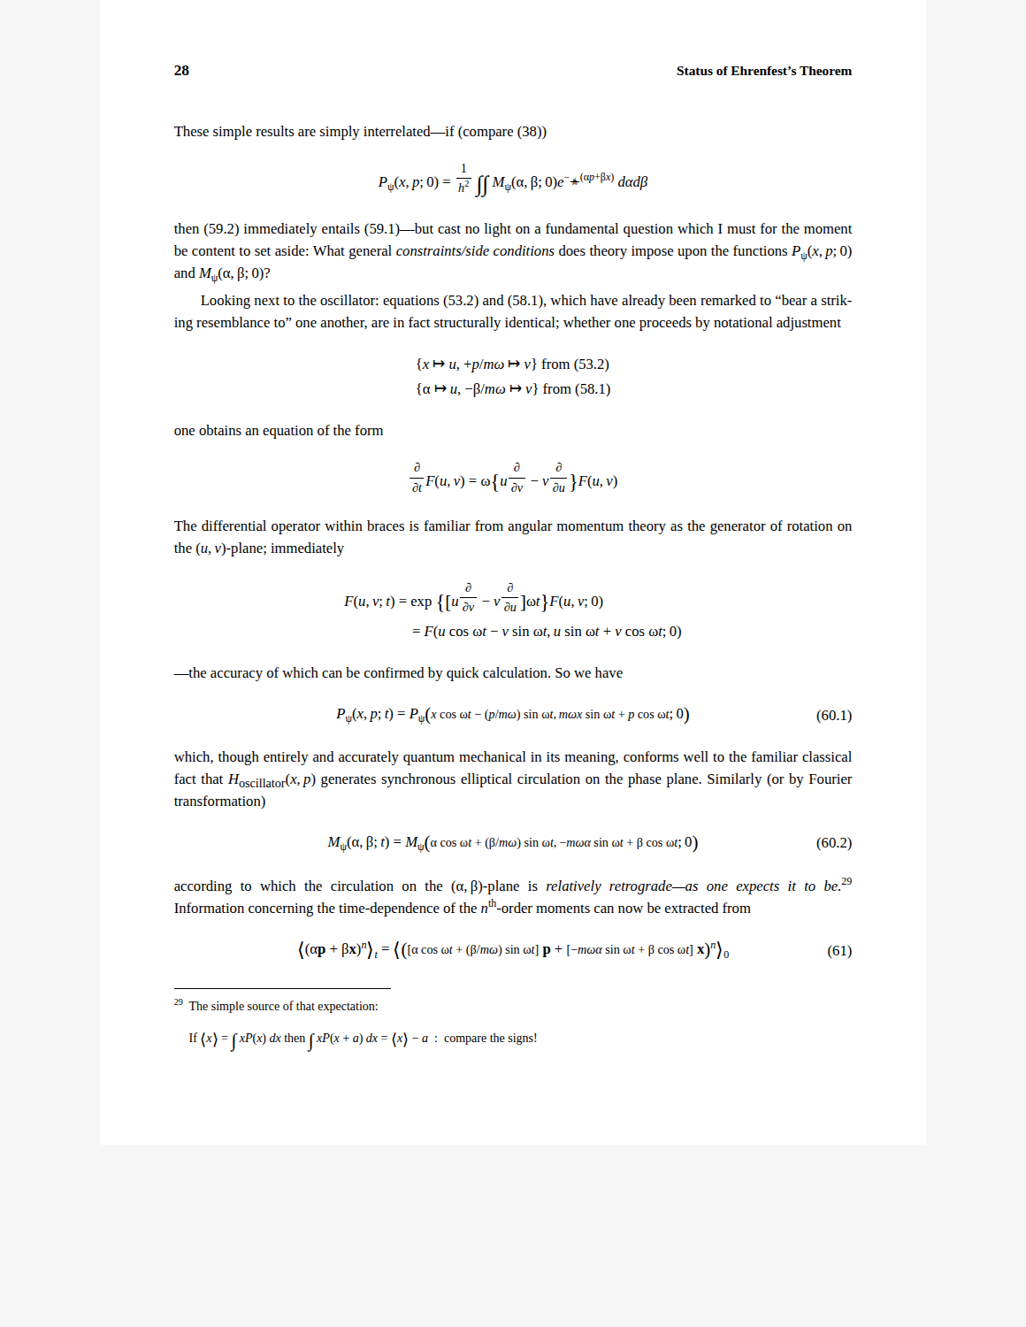28 Status of Ehrenfest’s Theorem
These simple results are simply interrelated—if (compare (38))
Pψ(x, p; 0) = 1 h2 ∫∫ Mψ(α, β; 0)e−iℏ(αp+βx) dαdβ
then (59.2) immediately entails (59.1)—but cast no light on a fundamental question which I must for the moment be content to set aside: What general constraints/side conditions does theory impose upon the functions Pψ(x, p; 0) and Mψ(α, β; 0)?
Looking next to the oscillator: equations (53.2) and (58.1), which have already been remarked to “bear a striking resemblance to” one another, are in fact structurally identical; whether one proceeds by notational adjustment
{x ↦ u, +p/mω ↦ v} from (53.2)
{α ↦ u, −β/mω ↦ v} from (58.1)
one obtains an equation of the form
∂∂t F(u, v) = ω{u∂∂v − v∂∂u}F(u, v)
The differential operator within braces is familiar from angular momentum theory as the generator of rotation on the (u, v)-plane; immediately
F(u, v; t) = exp {[u∂∂v − v∂∂u] ωt}F(u, v; 0)
= F(u cos ωt − v sin ωt, u sin ωt + v cos ωt; 0)
—the accuracy of which can be confirmed by quick calculation. So we have
Pψ(x, p; t) = Pψ(x cos ωt − (p/mω) sin ωt, mωx sin ωt + p cos ωt; 0) (60.1)
which, though entirely and accurately quantum mechanical in its meaning, conforms well to the familiar classical fact that Hoscillator(x, p) generates synchronous elliptical circulation on the phase plane. Similarly (or by Fourier transformation)
Mψ(α, β; t) = Mψ(α cos ωt + (β/mω) sin ωt, −mωα sin ωt + β cos ωt; 0) (60.2)
according to which the circulation on the (α, β)-plane is relatively retrograde—as one expects it to be. 29 Information concerning the time-dependence of the nth-order moments can now be extracted from
⟨(αp + βx)n⟩t = ⟨([α cos ωt + (β/mω) sin ωt] p + [−mωα sin ωt + β cos ωt] x)n⟩0 (61)
29 The simple source of that expectation:
If ⟨x⟩ = ∫ xP(x) dx then ∫ xP(x + a) dx = ⟨x⟩ − a : compare the signs!